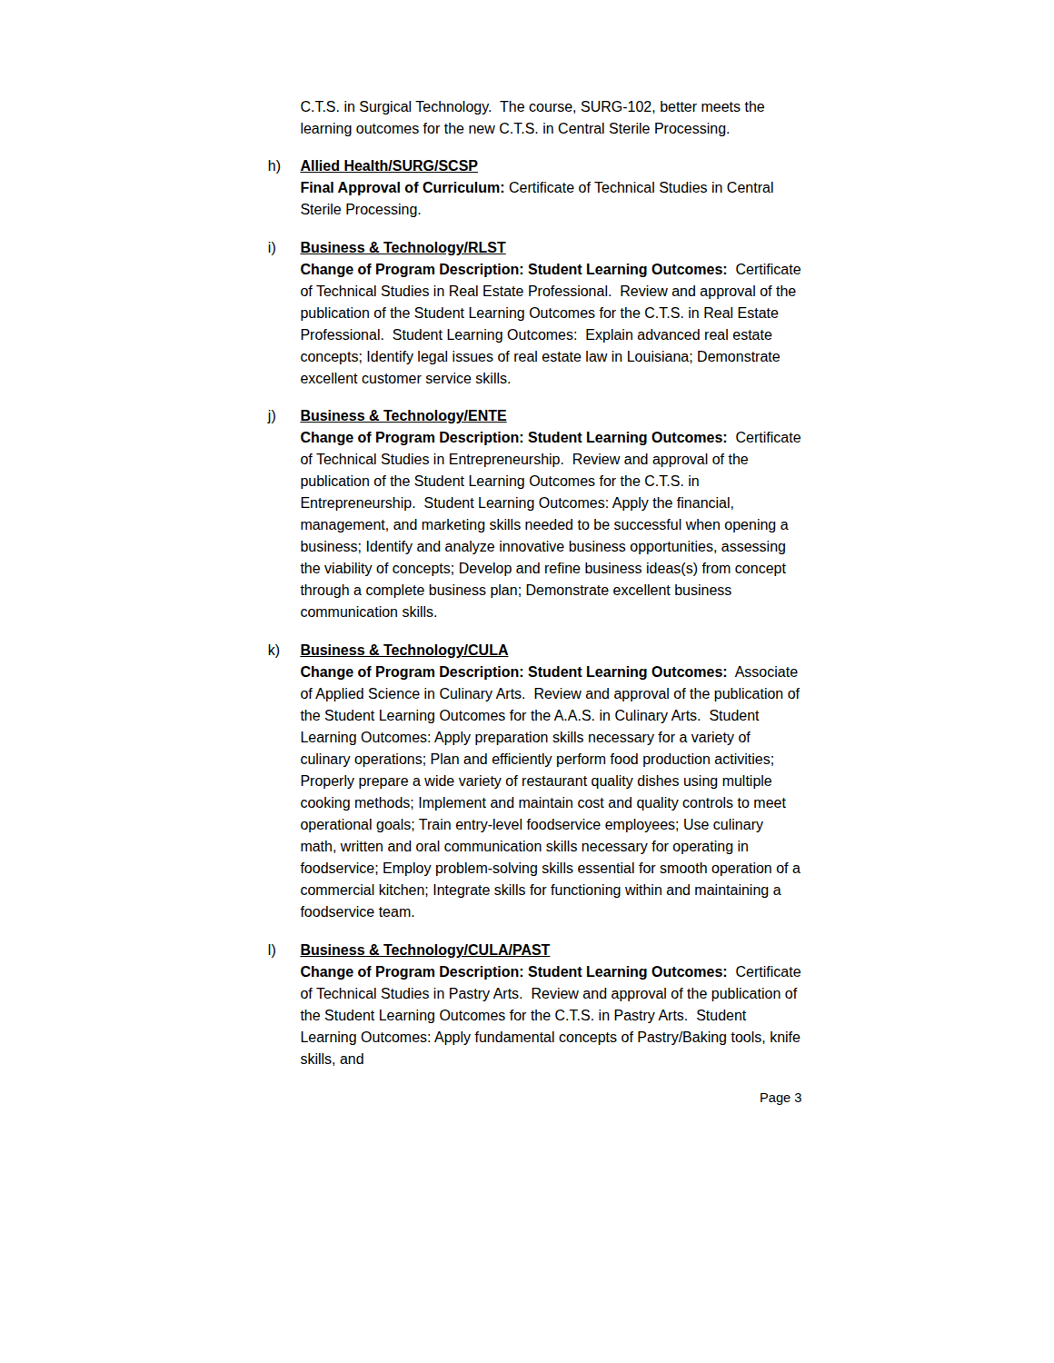C.T.S. in Surgical Technology. The course, SURG-102, better meets the learning outcomes for the new C.T.S. in Central Sterile Processing.
h) Allied Health/SURG/SCSP
Final Approval of Curriculum: Certificate of Technical Studies in Central Sterile Processing.
i) Business & Technology/RLST
Change of Program Description: Student Learning Outcomes: Certificate of Technical Studies in Real Estate Professional. Review and approval of the publication of the Student Learning Outcomes for the C.T.S. in Real Estate Professional. Student Learning Outcomes: Explain advanced real estate concepts; Identify legal issues of real estate law in Louisiana; Demonstrate excellent customer service skills.
j) Business & Technology/ENTE
Change of Program Description: Student Learning Outcomes: Certificate of Technical Studies in Entrepreneurship. Review and approval of the publication of the Student Learning Outcomes for the C.T.S. in Entrepreneurship. Student Learning Outcomes: Apply the financial, management, and marketing skills needed to be successful when opening a business; Identify and analyze innovative business opportunities, assessing the viability of concepts; Develop and refine business ideas(s) from concept through a complete business plan; Demonstrate excellent business communication skills.
k) Business & Technology/CULA
Change of Program Description: Student Learning Outcomes: Associate of Applied Science in Culinary Arts. Review and approval of the publication of the Student Learning Outcomes for the A.A.S. in Culinary Arts. Student Learning Outcomes: Apply preparation skills necessary for a variety of culinary operations; Plan and efficiently perform food production activities; Properly prepare a wide variety of restaurant quality dishes using multiple cooking methods; Implement and maintain cost and quality controls to meet operational goals; Train entry-level foodservice employees; Use culinary math, written and oral communication skills necessary for operating in foodservice; Employ problem-solving skills essential for smooth operation of a commercial kitchen; Integrate skills for functioning within and maintaining a foodservice team.
l) Business & Technology/CULA/PAST
Change of Program Description: Student Learning Outcomes: Certificate of Technical Studies in Pastry Arts. Review and approval of the publication of the Student Learning Outcomes for the C.T.S. in Pastry Arts. Student Learning Outcomes: Apply fundamental concepts of Pastry/Baking tools, knife skills, and
Page 3